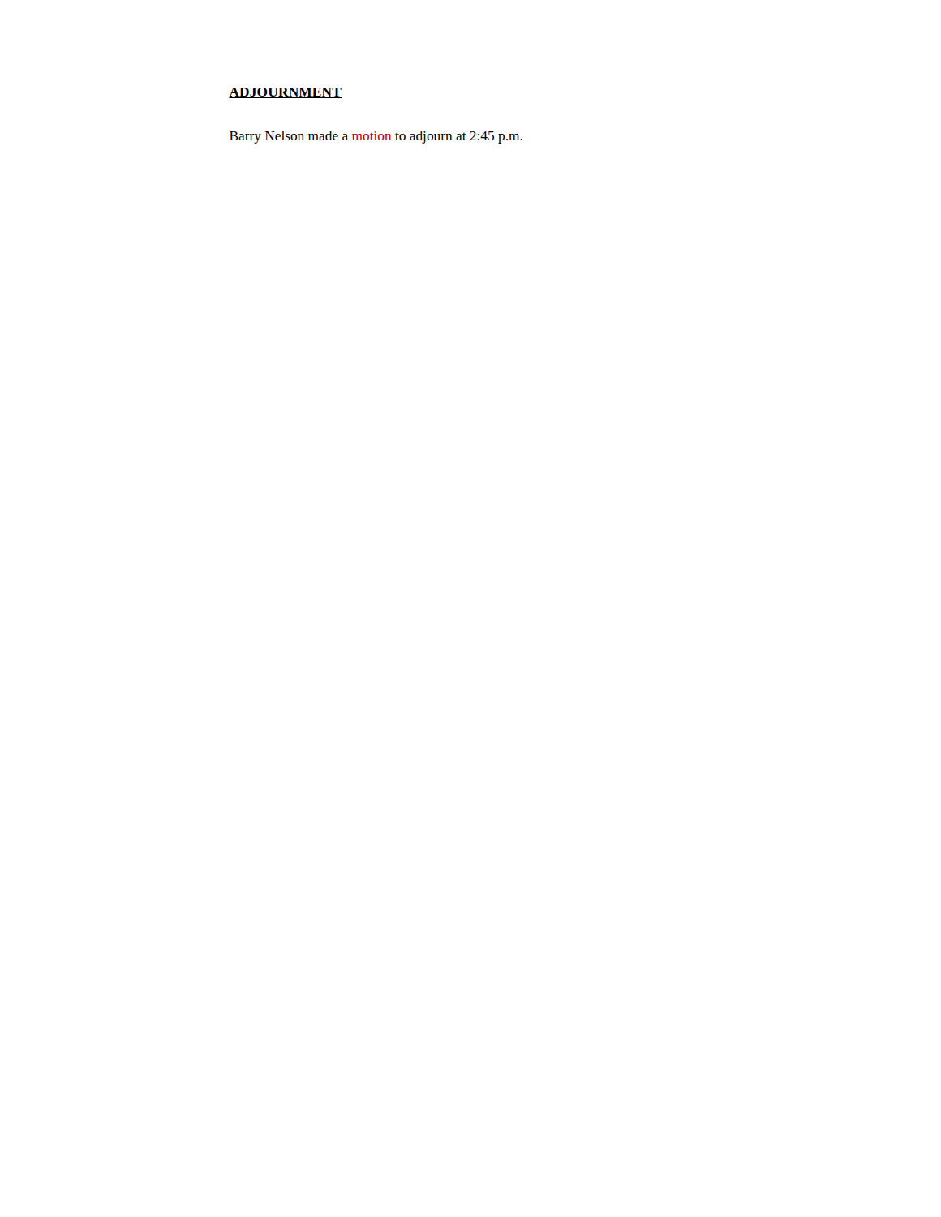ADJOURNMENT
Barry Nelson made a motion to adjourn at 2:45 p.m.